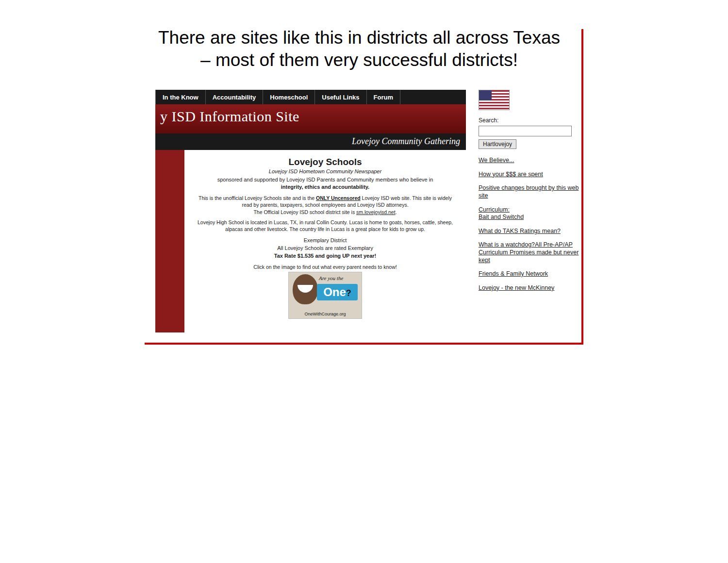There are sites like this in districts all across Texas – most of them very successful districts!
In the Know
Accountability
Homeschool
Useful Links
Forum
y ISD Information Site
Lovejoy Community Gathering
Lovejoy Schools
Lovejoy ISD Hometown Community Newspaper
sponsored and supported by Lovejoy ISD Parents and Community members who believe in
integrity, ethics and accountability.
This is the unofficial Lovejoy Schools site and is the ONLY Uncensored Lovejoy ISD web site. This site is widely read by parents, taxpayers, school employees and Lovejoy ISD attorneys.
The Official Lovejoy ISD school district site is sm.lovejoyisd.net.
Lovejoy High School is located in Lucas, TX, in rural Collin County. Lucas is home to goats, horses, cattle, sheep, alpacas and other livestock. The country life in Lucas is a great place for kids to grow up.
Exemplary District
All Lovejoy Schools are rated Exemplary
Tax Rate $1.535 and going UP next year!
Click on the image to find out what every parent needs to know!
Are you the
One?
OneWithCourage.org
Search:
Hartlovejoy
We Believe...
How your $$$ are spent
Positive changes brought by this web site
Curriculum:
Bait and Switchd
What do TAKS Ratings mean?
What is a watchdog?All Pre-AP/AP Curriculum Promises made but never kept
Friends & Family Network
Lovejoy - the new McKinney